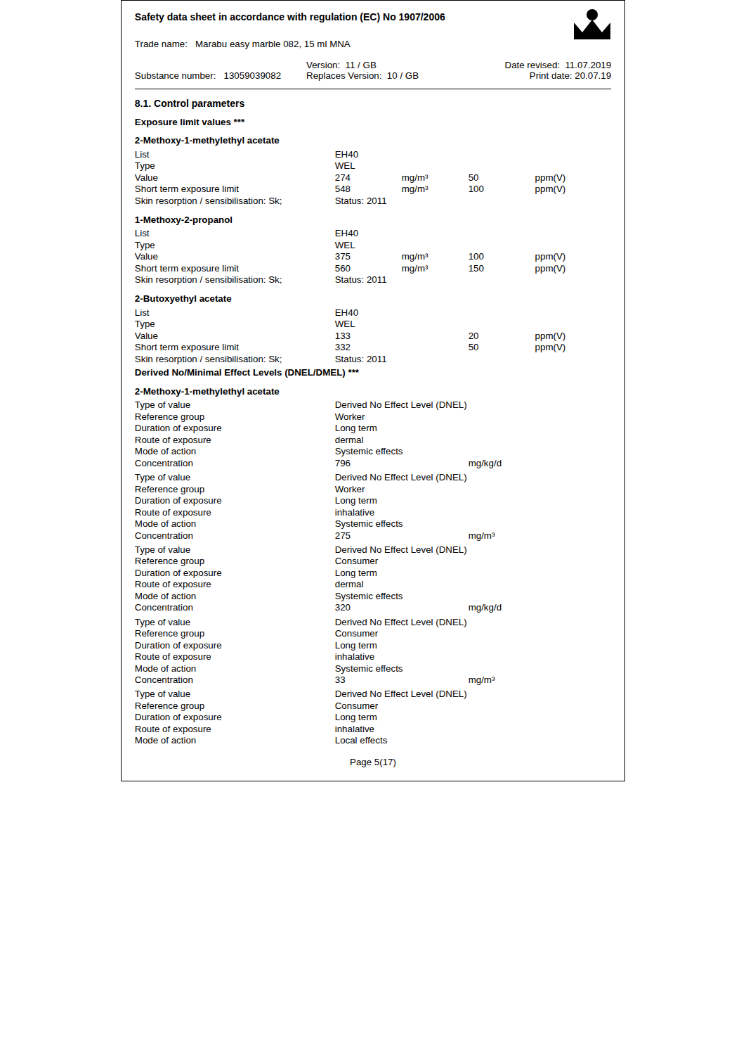Safety data sheet in accordance with regulation (EC) No 1907/2006
Trade name: Marabu easy marble 082, 15 ml MNA
| | Version: 11 / GB | Date revised: 11.07.2019 |
| Substance number: 13059039082 | Replaces Version: 10 / GB | Print date: 20.07.19 |
8.1. Control parameters
Exposure limit values ***
2-Methoxy-1-methylethyl acetate
| List | EH40 | | | |
| Type | WEL | | | |
| Value | 274 | mg/m³ | 50 | ppm(V) |
| Short term exposure limit | 548 | mg/m³ | 100 | ppm(V) |
| Skin resorption / sensibilisation: Sk; | Status: 2011 |
1-Methoxy-2-propanol
| List | EH40 | | | |
| Type | WEL | | | |
| Value | 375 | mg/m³ | 100 | ppm(V) |
| Short term exposure limit | 560 | mg/m³ | 150 | ppm(V) |
| Skin resorption / sensibilisation: Sk; | Status: 2011 |
2-Butoxyethyl acetate
| List | EH40 | | | |
| Type | WEL | | | |
| Value | 133 | | 20 | ppm(V) |
| Short term exposure limit | 332 | | 50 | ppm(V) |
| Skin resorption / sensibilisation: Sk; | Status: 2011 |
Derived No/Minimal Effect Levels (DNEL/DMEL) ***
2-Methoxy-1-methylethyl acetate
| Type of value | Derived No Effect Level (DNEL) |
| Reference group | Worker |
| Duration of exposure | Long term |
| Route of exposure | dermal |
| Mode of action | Systemic effects |
| Concentration | 796 | | mg/kg/d | |
| Type of value | Derived No Effect Level (DNEL) |
| Reference group | Worker |
| Duration of exposure | Long term |
| Route of exposure | inhalative |
| Mode of action | Systemic effects |
| Concentration | 275 | | mg/m³ | |
| Type of value | Derived No Effect Level (DNEL) |
| Reference group | Consumer |
| Duration of exposure | Long term |
| Route of exposure | dermal |
| Mode of action | Systemic effects |
| Concentration | 320 | | mg/kg/d | |
| Type of value | Derived No Effect Level (DNEL) |
| Reference group | Consumer |
| Duration of exposure | Long term |
| Route of exposure | inhalative |
| Mode of action | Systemic effects |
| Concentration | 33 | | mg/m³ | |
| Type of value | Derived No Effect Level (DNEL) |
| Reference group | Consumer |
| Duration of exposure | Long term |
| Route of exposure | inhalative |
| Mode of action | Local effects |
Page 5(17)